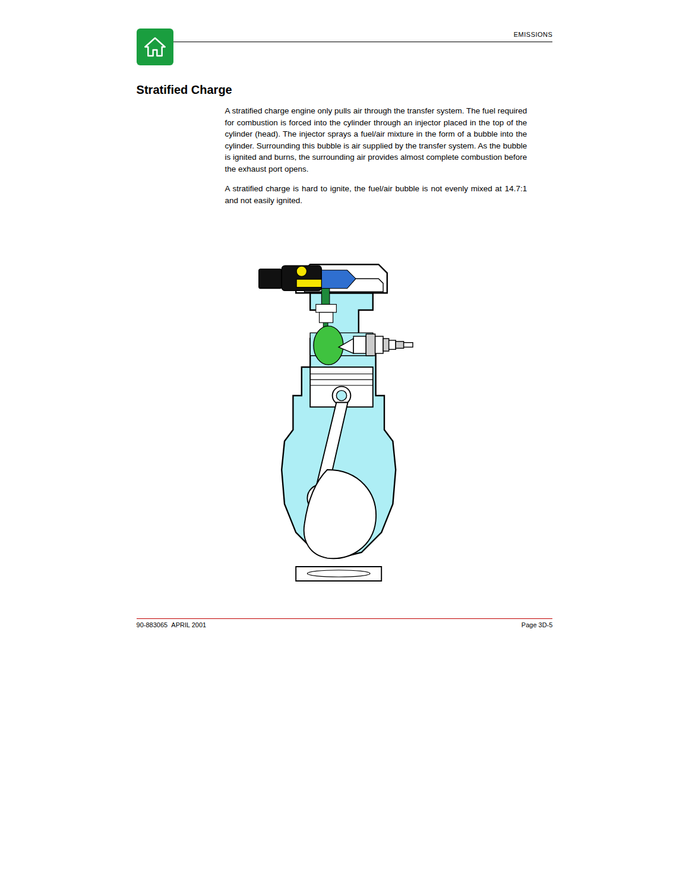EMISSIONS
Stratified Charge
A stratified charge engine only pulls air through the transfer system. The fuel required for combustion is forced into the cylinder through an injector placed in the top of the cylinder (head). The injector sprays a fuel/air mixture in the form of a bubble into the cylinder. Surrounding this bubble is air supplied by the transfer system. As the bubble is ignited and burns, the surrounding air provides almost complete combustion before the exhaust port opens.
A stratified charge is hard to ignite, the fuel/air bubble is not evenly mixed at 14.7:1 and not easily ignited.
90-883065 APRIL 2001 Page 3D-5